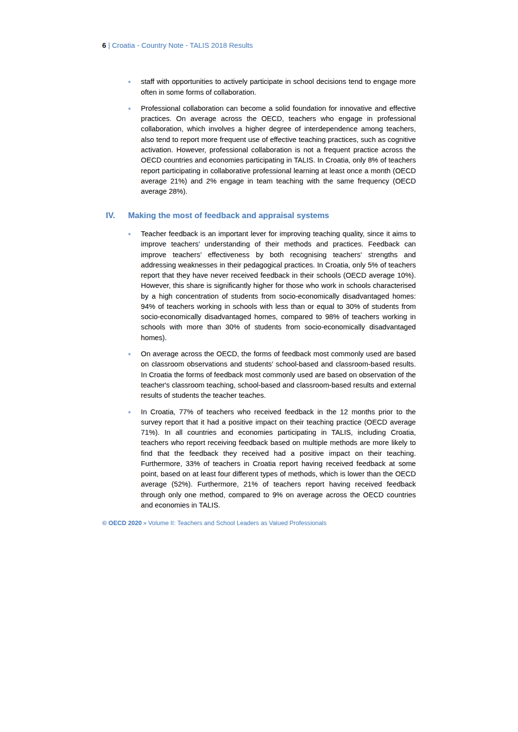6|Croatia - Country Note - TALIS 2018 Results
staff with opportunities to actively participate in school decisions tend to engage more often in some forms of collaboration.
Professional collaboration can become a solid foundation for innovative and effective practices. On average across the OECD, teachers who engage in professional collaboration, which involves a higher degree of interdependence among teachers, also tend to report more frequent use of effective teaching practices, such as cognitive activation. However, professional collaboration is not a frequent practice across the OECD countries and economies participating in TALIS. In Croatia, only 8% of teachers report participating in collaborative professional learning at least once a month (OECD average 21%) and 2% engage in team teaching with the same frequency (OECD average 28%).
IV. Making the most of feedback and appraisal systems
Teacher feedback is an important lever for improving teaching quality, since it aims to improve teachers’ understanding of their methods and practices. Feedback can improve teachers’ effectiveness by both recognising teachers’ strengths and addressing weaknesses in their pedagogical practices. In Croatia, only 5% of teachers report that they have never received feedback in their schools (OECD average 10%). However, this share is significantly higher for those who work in schools characterised by a high concentration of students from socio-economically disadvantaged homes: 94% of teachers working in schools with less than or equal to 30% of students from socio-economically disadvantaged homes, compared to 98% of teachers working in schools with more than 30% of students from socio-economically disadvantaged homes).
On average across the OECD, the forms of feedback most commonly used are based on classroom observations and students’ school-based and classroom-based results. In Croatia the forms of feedback most commonly used are based on observation of the teacher's classroom teaching, school-based and classroom-based results and external results of students the teacher teaches.
In Croatia, 77% of teachers who received feedback in the 12 months prior to the survey report that it had a positive impact on their teaching practice (OECD average 71%). In all countries and economies participating in TALIS, including Croatia, teachers who report receiving feedback based on multiple methods are more likely to find that the feedback they received had a positive impact on their teaching. Furthermore, 33% of teachers in Croatia report having received feedback at some point, based on at least four different types of methods, which is lower than the OECD average (52%). Furthermore, 21% of teachers report having received feedback through only one method, compared to 9% on average across the OECD countries and economies in TALIS.
© OECD 2020»Volume II: Teachers and School Leaders as Valued Professionals